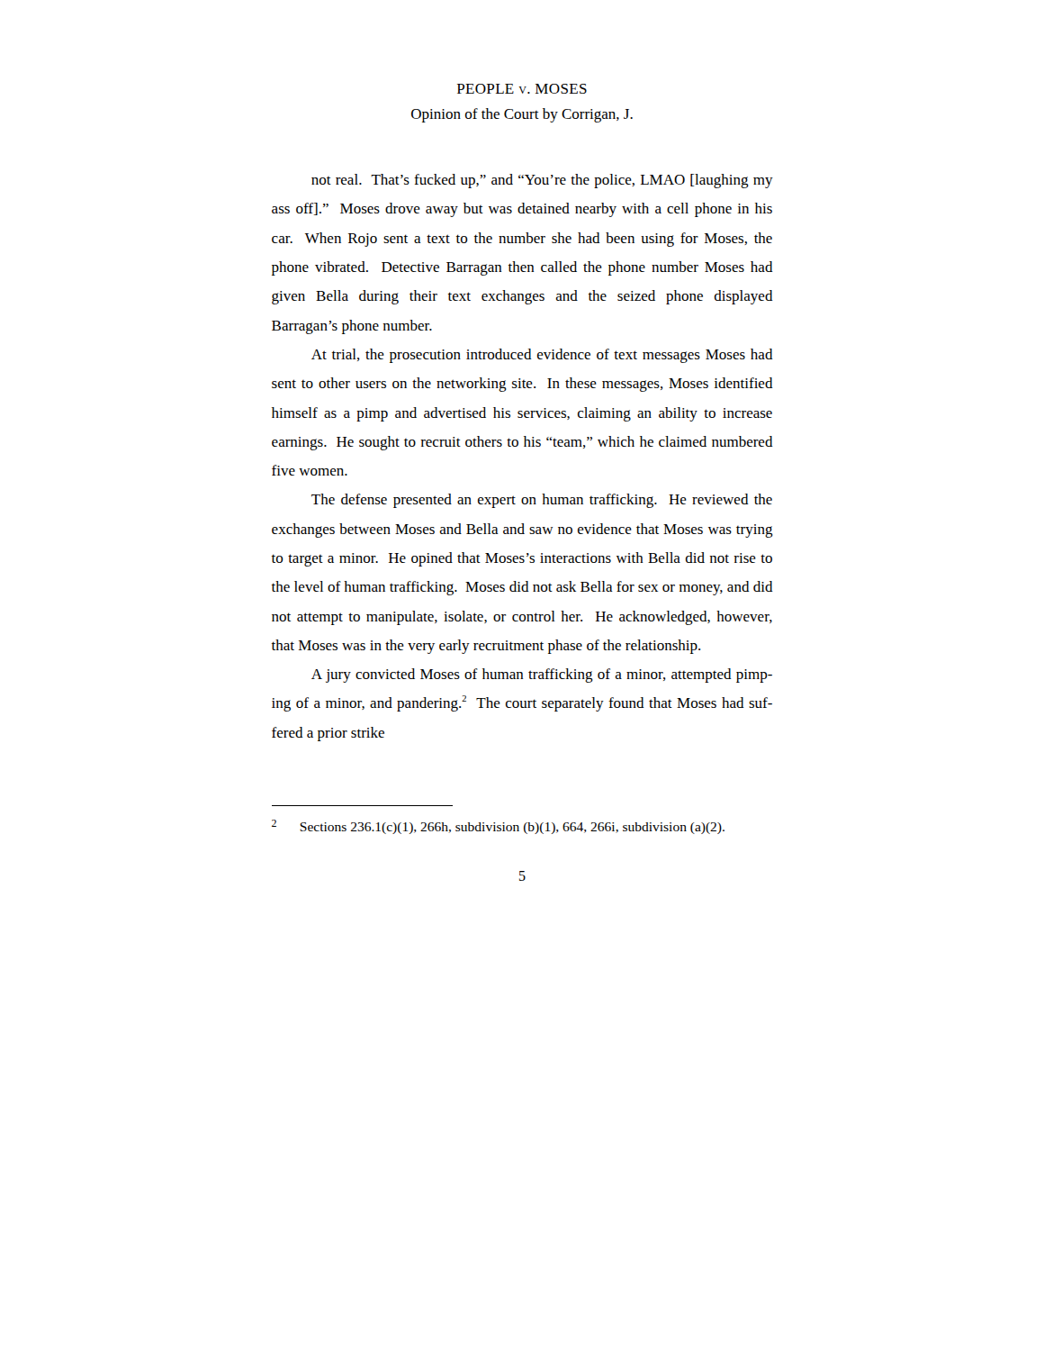PEOPLE v. MOSES
Opinion of the Court by Corrigan, J.
not real. That’s fucked up,” and “You’re the police, LMAO [laughing my ass off].” Moses drove away but was detained nearby with a cell phone in his car. When Rojo sent a text to the number she had been using for Moses, the phone vibrated. Detective Barragan then called the phone number Moses had given Bella during their text exchanges and the seized phone displayed Barragan’s phone number.
At trial, the prosecution introduced evidence of text messages Moses had sent to other users on the networking site. In these messages, Moses identified himself as a pimp and advertised his services, claiming an ability to increase earnings. He sought to recruit others to his “team,” which he claimed numbered five women.
The defense presented an expert on human trafficking. He reviewed the exchanges between Moses and Bella and saw no evidence that Moses was trying to target a minor. He opined that Moses’s interactions with Bella did not rise to the level of human trafficking. Moses did not ask Bella for sex or money, and did not attempt to manipulate, isolate, or control her. He acknowledged, however, that Moses was in the very early recruitment phase of the relationship.
A jury convicted Moses of human trafficking of a minor, attempted pimping of a minor, and pandering.2 The court separately found that Moses had suffered a prior strike
2 Sections 236.1(c)(1), 266h, subdivision (b)(1), 664, 266i, subdivision (a)(2).
5